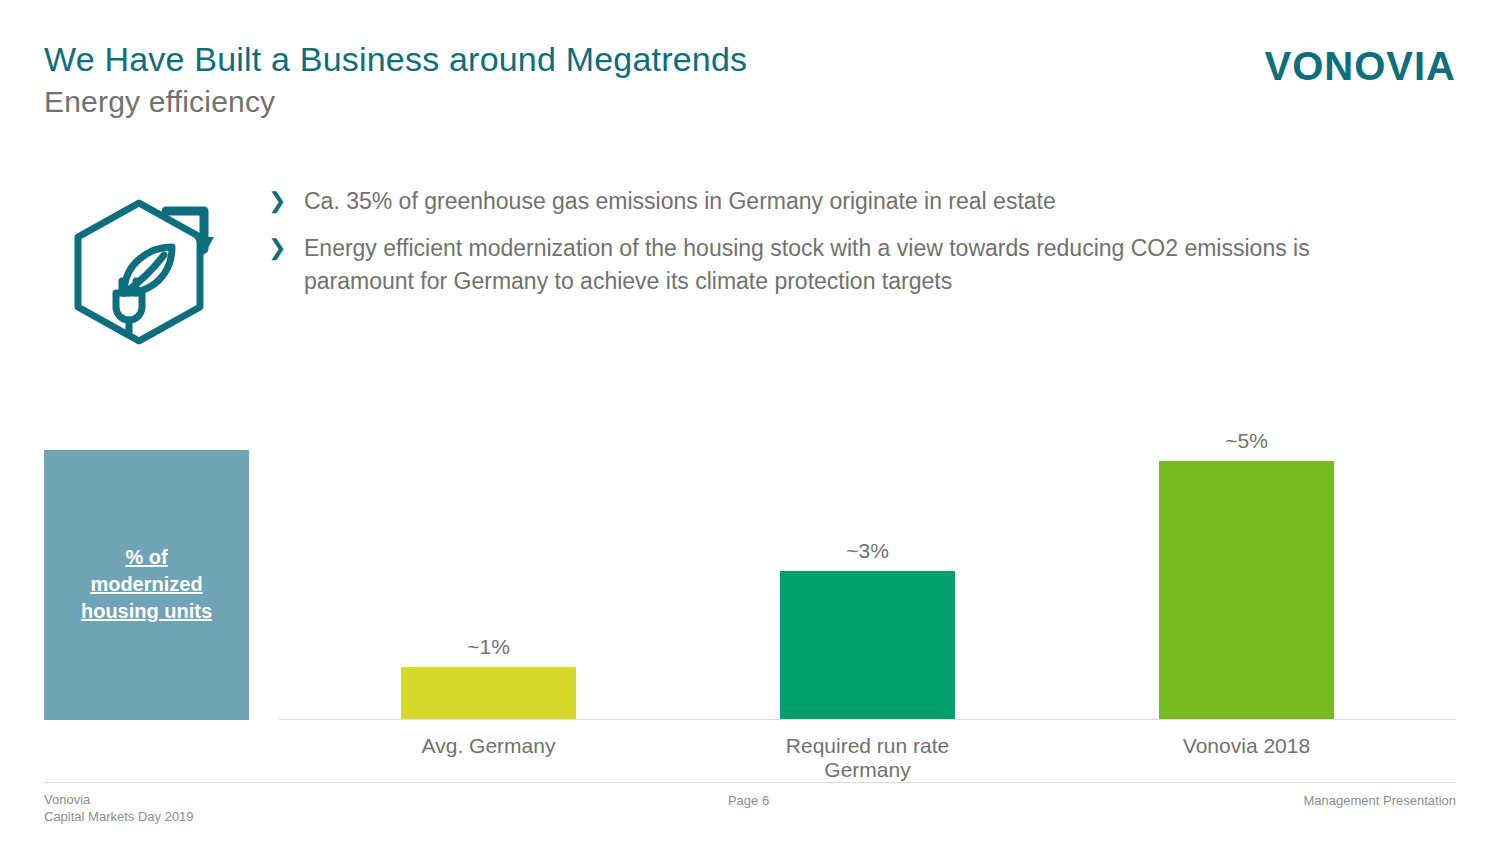We Have Built a Business around Megatrends
Energy efficiency
VONOVIA
❯ Ca. 35% of greenhouse gas emissions in Germany originate in real estate
❯ Energy efficient modernization of the housing stock with a view towards reducing CO2 emissions is paramount for Germany to achieve its climate protection targets
% of
modernized
housing units
~1%
~3%
~5%
Avg. Germany
Required run rate Germany
Vonovia 2018
Vonovia
Capital Markets Day 2019
Page 6
Management Presentation